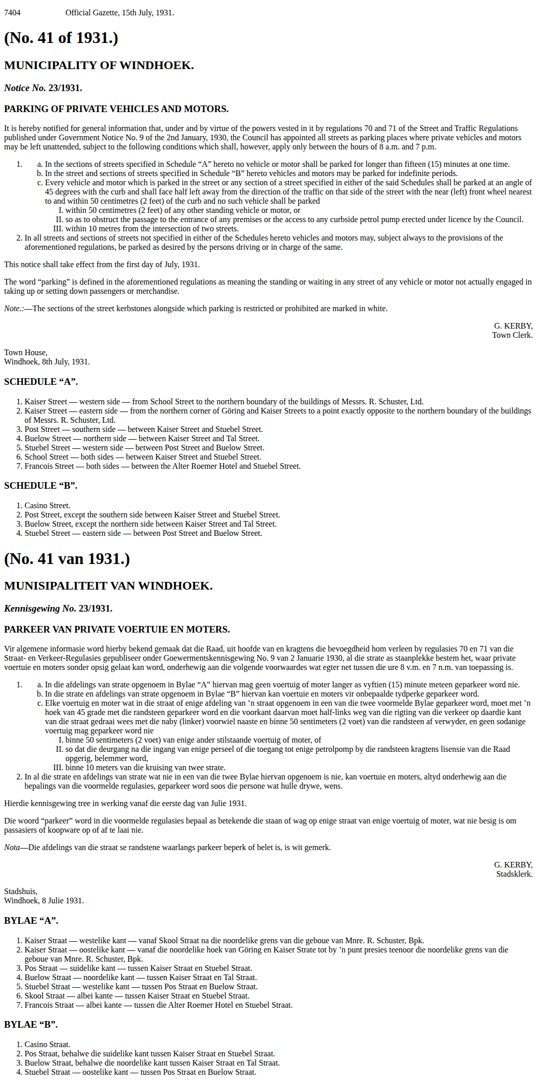7404 Official Gazette, 15th July, 1931.
(No. 41 of 1931.)
MUNICIPALITY OF WINDHOEK.
Notice No. 23/1931.
PARKING OF PRIVATE VEHICLES AND MOTORS.
It is hereby notified for general information that, under and by virtue of the powers vested in it by regulations 70 and 71 of the Street and Traffic Regulations published under Government Notice No. 9 of the 2nd January, 1930, the Council has appointed all streets as parking places where private vehicles and motors may be left unattended, subject to the following conditions which shall, however, apply only between the hours of 8 a.m. and 7 p.m.
In the sections of streets specified in Schedule “A” hereto no vehicle or motor shall be parked for longer than fifteen (15) minutes at one time.
In the street and sections of streets specified in Schedule “B” hereto vehicles and motors may be parked for indefinite periods.
Every vehicle and motor which is parked in the street or any section of a street specified in either of the said Schedules shall be parked at an angle of 45 degrees with the curb and shall face half left away from the direction of the traffic on that side of the street with the near (left) front wheel nearest to and within 50 centimetres (2 feet) of the curb and no such vehicle shall be parked
within 50 centimetres (2 feet) of any other standing vehicle or motor, or
so as to obstruct the passage to the entrance of any premises or the access to any curbside petrol pump erected under licence by the Council.
within 10 metres from the intersection of two streets.
In all streets and sections of streets not specified in either of the Schedules hereto vehicles and motors may, subject always to the provisions of the aforementioned regulations, be parked as desired by the persons driving or in charge of the same.
This notice shall take effect from the first day of July, 1931.
The word “parking” is defined in the aforementioned regulations as meaning the standing or waiting in any street of any vehicle or motor not actually engaged in taking up or setting down passengers or merchandise.
Note.:—The sections of the street kerbstones alongside which parking is restricted or prohibited are marked in white.
G. KERBY,
Town Clerk.
Town House,
Windhoek, 8th July, 1931.
SCHEDULE “A”.
Kaiser Street — western side — from School Street to the northern boundary of the buildings of Messrs. R. Schuster, Ltd.
Kaiser Street — eastern side — from the northern corner of Göring and Kaiser Streets to a point exactly opposite to the northern boundary of the buildings of Messrs. R. Schuster, Ltd.
Post Street — southern side — between Kaiser Street and Stuebel Street.
Buelow Street — northern side — between Kaiser Street and Tal Street.
Stuebel Street — western side — between Post Street and Buelow Street.
School Street — both sides — between Kaiser Street and Stuebel Street.
Francois Street — both sides — between the Alter Roemer Hotel and Stuebel Street.
SCHEDULE “B”.
Casino Street.
Post Street, except the southern side between Kaiser Street and Stuebel Street.
Buelow Street, except the northern side between Kaiser Street and Tal Street.
Stuebel Street — eastern side — between Post Street and Buelow Street.
(No. 41 van 1931.)
MUNISIPALITEIT VAN WINDHOEK.
Kennisgewing No. 23/1931.
PARKEER VAN PRIVATE VOERTUIE EN MOTERS.
Vir algemene informasie word hierby bekend gemaak dat die Raad, uit hoofde van en kragtens die bevoegdheid hom verleen by regulasies 70 en 71 van die Straat- en Verkeer-Regulasies gepubliseer onder Goewermentskennisgewing No. 9 van 2 Januarie 1930, al die strate as staanplekke bestem het, waar private voertuie en moters sonder opsig gelaat kan word, onderhewig aan die volgende voorwaardes wat egter net tussen die ure 8 v.m. en 7 n.m. van toepassing is.
In die afdelings van strate opgenoem in Bylae “A” hiervan mag geen voertuig of moter langer as vyftien (15) minute meteen geparkeer word nie.
In die strate en afdelings van strate opgenoem in Bylae “B” hiervan kan voertuie en moters vir onbepaalde tydperke geparkeer word.
Elke voertuig en moter wat in die straat of enige afdeling van ’n straat opgenoem in een van die twee voormelde Bylae geparkeer word, moet met ’n hoek van 45 grade met die randsteen geparkeer word en die voorkant daarvan moet half-links weg van die rigting van die verkeer op daardie kant van die straat gedraai wees met die naby (linker) voorwiel naaste en binne 50 sentimeters (2 voet) van die randsteen af verwyder, en geen sodanige voertuig mag geparkeer word nie
binne 50 sentimeters (2 voet) van enige ander stilstaande voertuig of moter, of
so dat die deurgang na die ingang van enige perseel of die toegang tot enige petrolpomp by die randsteen kragtens lisensie van die Raad opgerig, belemmer word,
binne 10 meters van die kruising van twee strate.
In al die strate en afdelings van strate wat nie in een van die twee Bylae hiervan opgenoem is nie, kan voertuie en moters, altyd onderhewig aan die bepalings van die voormelde regulasies, geparkeer word soos die persone wat hulle drywe, wens.
Hierdie kennisgewing tree in werking vanaf die eerste dag van Julie 1931.
Die woord “parkeer” word in die voormelde regulasies bepaal as betekende die staan of wag op enige straat van enige voertuig of moter, wat nie besig is om passasiers of koopware op of af te laai nie.
Nota—Die afdelings van die straat se randstene waarlangs parkeer beperk of belet is, is wit gemerk.
G. KERBY,
Stadsklerk.
Stadshuis,
Windhoek, 8 Julie 1931.
BYLAE “A”.
Kaiser Straat — westelike kant — vanaf Skool Straat na die noordelike grens van die geboue van Mnre. R. Schuster, Bpk.
Kaiser Straat — oostelike kant — vanaf die noordelike hoek van Göring en Kaiser Strate tot by ’n punt presies teenoor die noordelike grens van die geboue van Mnre. R. Schuster, Bpk.
Pos Straat — suidelike kant — tussen Kaiser Straat en Stuebel Straat.
Buelow Straat — noordelike kant — tussen Kaiser Straat en Tal Straat.
Stuebel Straat — westelike kant — tussen Pos Straat en Buelow Straat.
Skool Straat — albei kante — tussen Kaiser Straat en Stuebel Straat.
Francois Straat — albei kante — tussen die Alter Roemer Hotel en Stuebel Straat.
BYLAE “B”.
Casino Straat.
Pos Straat, behalwe die suidelike kant tussen Kaiser Straat en Stuebel Straat.
Buelow Straat, behalwe die noordelike kant tussen Kaiser Straat en Tal Straat.
Stuebel Straat — oostelike kant — tussen Pos Straat en Buelow Straat.